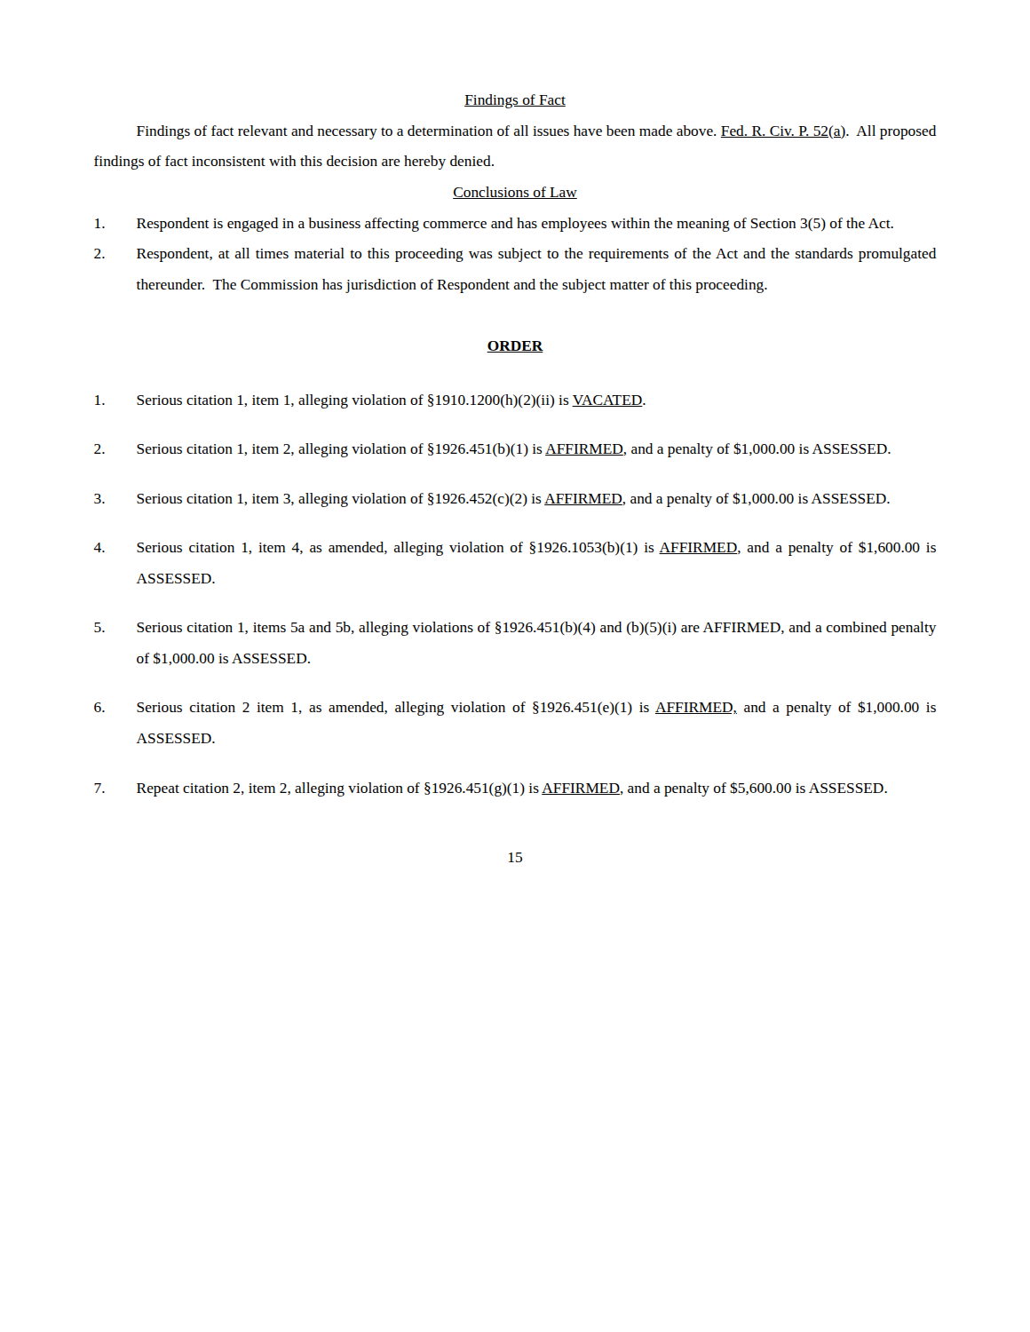Findings of Fact
Findings of fact relevant and necessary to a determination of all issues have been made above. Fed. R. Civ. P. 52(a). All proposed findings of fact inconsistent with this decision are hereby denied.
Conclusions of Law
1.
Respondent is engaged in a business affecting commerce and has employees within the meaning of Section 3(5) of the Act.
2.
Respondent, at all times material to this proceeding was subject to the requirements of the Act and the standards promulgated thereunder. The Commission has jurisdiction of Respondent and the subject matter of this proceeding.
ORDER
1.
Serious citation 1, item 1, alleging violation of §1910.1200(h)(2)(ii) is VACATED.
2.
Serious citation 1, item 2, alleging violation of §1926.451(b)(1) is AFFIRMED, and a penalty of $1,000.00 is ASSESSED.
3.
Serious citation 1, item 3, alleging violation of §1926.452(c)(2) is AFFIRMED, and a penalty of $1,000.00 is ASSESSED.
4.
Serious citation 1, item 4, as amended, alleging violation of §1926.1053(b)(1) is AFFIRMED, and a penalty of $1,600.00 is ASSESSED.
5.
Serious citation 1, items 5a and 5b, alleging violations of §1926.451(b)(4) and (b)(5)(i) are AFFIRMED, and a combined penalty of $1,000.00 is ASSESSED.
6.
Serious citation 2 item 1, as amended, alleging violation of §1926.451(e)(1) is AFFIRMED, and a penalty of $1,000.00 is ASSESSED.
7.
Repeat citation 2, item 2, alleging violation of §1926.451(g)(1) is AFFIRMED, and a penalty of $5,600.00 is ASSESSED.
15